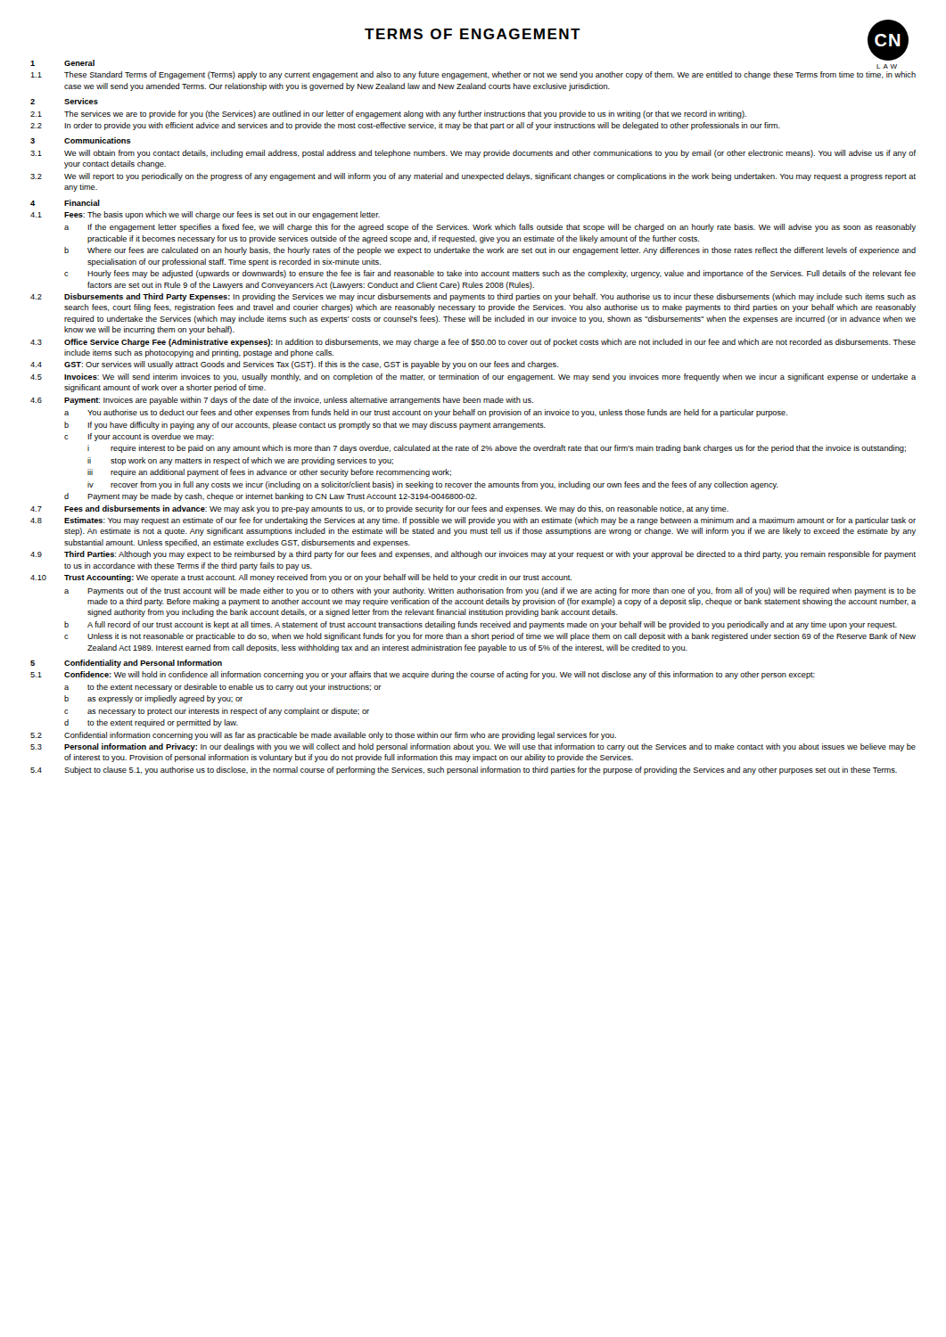TERMS OF ENGAGEMENT
CN
LAW
1
General
1.1
These Standard Terms of Engagement (Terms) apply to any current engagement and also to any future engagement, whether or not we send you another copy of them. We are entitled to change these Terms from time to time, in which case we will send you amended Terms. Our relationship with you is governed by New Zealand law and New Zealand courts have exclusive jurisdiction.
2
Services
2.1
The services we are to provide for you (the Services) are outlined in our letter of engagement along with any further instructions that you provide to us in writing (or that we record in writing).
2.2
In order to provide you with efficient advice and services and to provide the most cost-effective service, it may be that part or all of your instructions will be delegated to other professionals in our firm.
3
Communications
3.1
We will obtain from you contact details, including email address, postal address and telephone numbers. We may provide documents and other communications to you by email (or other electronic means). You will advise us if any of your contact details change.
3.2
We will report to you periodically on the progress of any engagement and will inform you of any material and unexpected delays, significant changes or complications in the work being undertaken. You may request a progress report at any time.
4
Financial
4.1
Fees: The basis upon which we will charge our fees is set out in our engagement letter.
a
If the engagement letter specifies a fixed fee, we will charge this for the agreed scope of the Services. Work which falls outside that scope will be charged on an hourly rate basis. We will advise you as soon as reasonably practicable if it becomes necessary for us to provide services outside of the agreed scope and, if requested, give you an estimate of the likely amount of the further costs.
b
Where our fees are calculated on an hourly basis, the hourly rates of the people we expect to undertake the work are set out in our engagement letter. Any differences in those rates reflect the different levels of experience and specialisation of our professional staff. Time spent is recorded in six-minute units.
c
Hourly fees may be adjusted (upwards or downwards) to ensure the fee is fair and reasonable to take into account matters such as the complexity, urgency, value and importance of the Services. Full details of the relevant fee factors are set out in Rule 9 of the Lawyers and Conveyancers Act (Lawyers: Conduct and Client Care) Rules 2008 (Rules).
4.2
Disbursements and Third Party Expenses: In providing the Services we may incur disbursements and payments to third parties on your behalf. You authorise us to incur these disbursements (which may include such items such as search fees, court filing fees, registration fees and travel and courier charges) which are reasonably necessary to provide the Services. You also authorise us to make payments to third parties on your behalf which are reasonably required to undertake the Services (which may include items such as experts' costs or counsel's fees). These will be included in our invoice to you, shown as "disbursements" when the expenses are incurred (or in advance when we know we will be incurring them on your behalf).
4.3
Office Service Charge Fee (Administrative expenses): In addition to disbursements, we may charge a fee of $50.00 to cover out of pocket costs which are not included in our fee and which are not recorded as disbursements. These include items such as photocopying and printing, postage and phone calls.
4.4
GST: Our services will usually attract Goods and Services Tax (GST). If this is the case, GST is payable by you on our fees and charges.
4.5
Invoices: We will send interim invoices to you, usually monthly, and on completion of the matter, or termination of our engagement. We may send you invoices more frequently when we incur a significant expense or undertake a significant amount of work over a shorter period of time.
4.6
Payment: Invoices are payable within 7 days of the date of the invoice, unless alternative arrangements have been made with us.
a
You authorise us to deduct our fees and other expenses from funds held in our trust account on your behalf on provision of an invoice to you, unless those funds are held for a particular purpose.
b
If you have difficulty in paying any of our accounts, please contact us promptly so that we may discuss payment arrangements.
c
If your account is overdue we may:
i
require interest to be paid on any amount which is more than 7 days overdue, calculated at the rate of 2% above the overdraft rate that our firm's main trading bank charges us for the period that the invoice is outstanding;
ii
stop work on any matters in respect of which we are providing services to you;
iii
require an additional payment of fees in advance or other security before recommencing work;
iv
recover from you in full any costs we incur (including on a solicitor/client basis) in seeking to recover the amounts from you, including our own fees and the fees of any collection agency.
d
Payment may be made by cash, cheque or internet banking to CN Law Trust Account 12-3194-0046800-02.
4.7
Fees and disbursements in advance: We may ask you to pre-pay amounts to us, or to provide security for our fees and expenses. We may do this, on reasonable notice, at any time.
4.8
Estimates: You may request an estimate of our fee for undertaking the Services at any time. If possible we will provide you with an estimate (which may be a range between a minimum and a maximum amount or for a particular task or step). An estimate is not a quote. Any significant assumptions included in the estimate will be stated and you must tell us if those assumptions are wrong or change. We will inform you if we are likely to exceed the estimate by any substantial amount. Unless specified, an estimate excludes GST, disbursements and expenses.
4.9
Third Parties: Although you may expect to be reimbursed by a third party for our fees and expenses, and although our invoices may at your request or with your approval be directed to a third party, you remain responsible for payment to us in accordance with these Terms if the third party fails to pay us.
4.10
Trust Accounting: We operate a trust account. All money received from you or on your behalf will be held to your credit in our trust account.
a
Payments out of the trust account will be made either to you or to others with your authority. Written authorisation from you (and if we are acting for more than one of you, from all of you) will be required when payment is to be made to a third party. Before making a payment to another account we may require verification of the account details by provision of (for example) a copy of a deposit slip, cheque or bank statement showing the account number, a signed authority from you including the bank account details, or a signed letter from the relevant financial institution providing bank account details.
b
A full record of our trust account is kept at all times. A statement of trust account transactions detailing funds received and payments made on your behalf will be provided to you periodically and at any time upon your request.
c
Unless it is not reasonable or practicable to do so, when we hold significant funds for you for more than a short period of time we will place them on call deposit with a bank registered under section 69 of the Reserve Bank of New Zealand Act 1989. Interest earned from call deposits, less withholding tax and an interest administration fee payable to us of 5% of the interest, will be credited to you.
5
Confidentiality and Personal Information
5.1
Confidence: We will hold in confidence all information concerning you or your affairs that we acquire during the course of acting for you. We will not disclose any of this information to any other person except:
a
to the extent necessary or desirable to enable us to carry out your instructions; or
b
as expressly or impliedly agreed by you; or
c
as necessary to protect our interests in respect of any complaint or dispute; or
d
to the extent required or permitted by law.
5.2
Confidential information concerning you will as far as practicable be made available only to those within our firm who are providing legal services for you.
5.3
Personal information and Privacy: In our dealings with you we will collect and hold personal information about you. We will use that information to carry out the Services and to make contact with you about issues we believe may be of interest to you. Provision of personal information is voluntary but if you do not provide full information this may impact on our ability to provide the Services.
5.4
Subject to clause 5.1, you authorise us to disclose, in the normal course of performing the Services, such personal information to third parties for the purpose of providing the Services and any other purposes set out in these Terms.